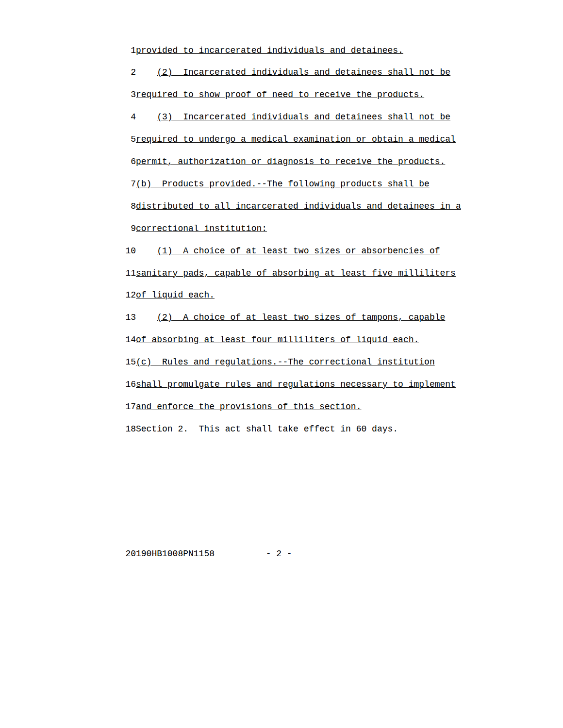| 1 | provided to incarcerated individuals and detainees. |
| 2 | (2) Incarcerated individuals and detainees shall not be |
| 3 | required to show proof of need to receive the products. |
| 4 | (3) Incarcerated individuals and detainees shall not be |
| 5 | required to undergo a medical examination or obtain a medical |
| 6 | permit, authorization or diagnosis to receive the products. |
| 7 | (b) Products provided.--The following products shall be |
| 8 | distributed to all incarcerated individuals and detainees in a |
| 9 | correctional institution: |
| 10 | (1) A choice of at least two sizes or absorbencies of |
| 11 | sanitary pads, capable of absorbing at least five milliliters |
| 12 | of liquid each. |
| 13 | (2) A choice of at least two sizes of tampons, capable |
| 14 | of absorbing at least four milliliters of liquid each. |
| 15 | (c) Rules and regulations.--The correctional institution |
| 16 | shall promulgate rules and regulations necessary to implement |
| 17 | and enforce the provisions of this section. |
| 18 | Section 2. This act shall take effect in 60 days. |
20190HB1008PN1158 - 2 -